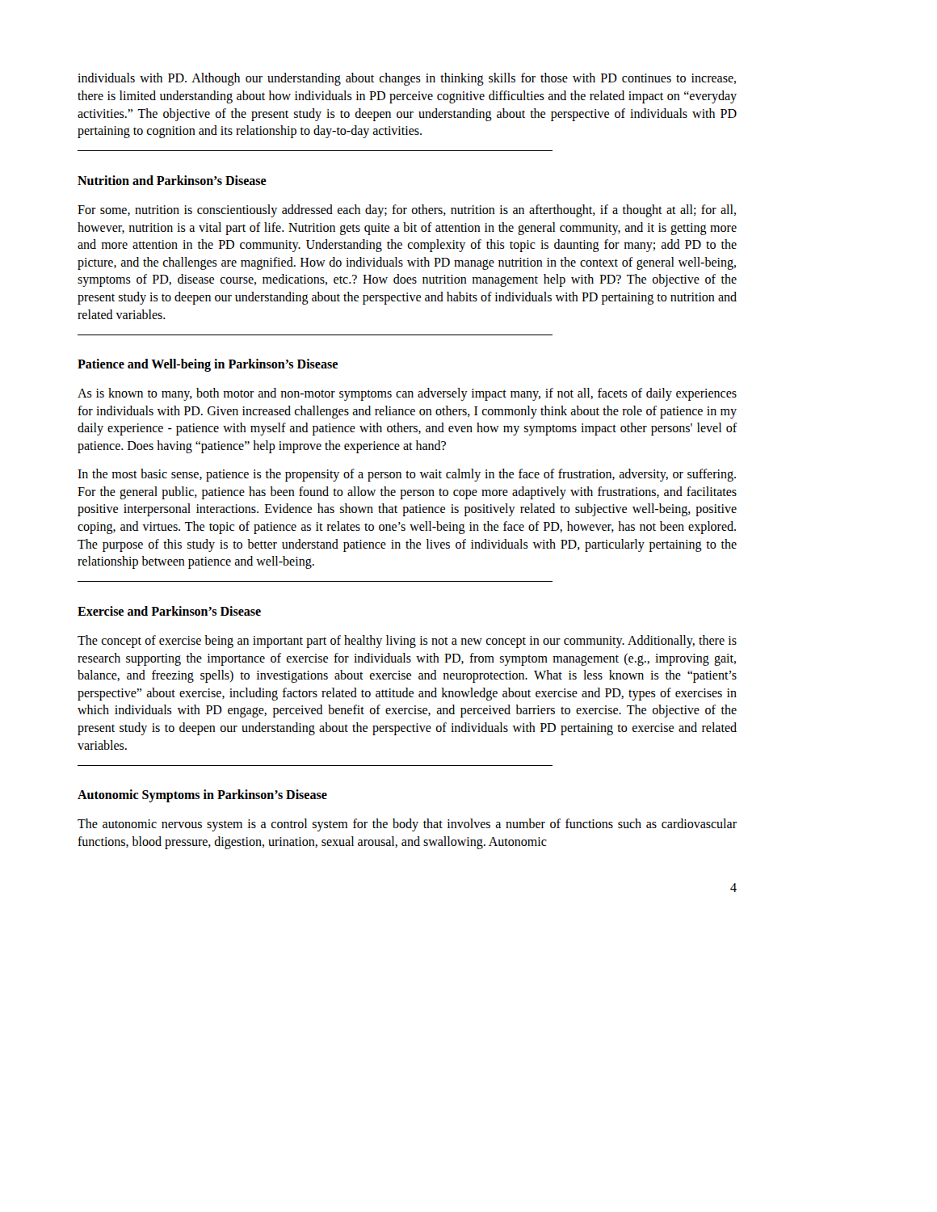individuals with PD. Although our understanding about changes in thinking skills for those with PD continues to increase, there is limited understanding about how individuals in PD perceive cognitive difficulties and the related impact on “everyday activities.” The objective of the present study is to deepen our understanding about the perspective of individuals with PD pertaining to cognition and its relationship to day-to-day activities.
Nutrition and Parkinson’s Disease
For some, nutrition is conscientiously addressed each day; for others, nutrition is an afterthought, if a thought at all; for all, however, nutrition is a vital part of life. Nutrition gets quite a bit of attention in the general community, and it is getting more and more attention in the PD community. Understanding the complexity of this topic is daunting for many; add PD to the picture, and the challenges are magnified. How do individuals with PD manage nutrition in the context of general well-being, symptoms of PD, disease course, medications, etc.? How does nutrition management help with PD? The objective of the present study is to deepen our understanding about the perspective and habits of individuals with PD pertaining to nutrition and related variables.
Patience and Well-being in Parkinson’s Disease
As is known to many, both motor and non-motor symptoms can adversely impact many, if not all, facets of daily experiences for individuals with PD. Given increased challenges and reliance on others, I commonly think about the role of patience in my daily experience - patience with myself and patience with others, and even how my symptoms impact other persons' level of patience. Does having “patience” help improve the experience at hand?
In the most basic sense, patience is the propensity of a person to wait calmly in the face of frustration, adversity, or suffering. For the general public, patience has been found to allow the person to cope more adaptively with frustrations, and facilitates positive interpersonal interactions. Evidence has shown that patience is positively related to subjective well-being, positive coping, and virtues. The topic of patience as it relates to one’s well-being in the face of PD, however, has not been explored. The purpose of this study is to better understand patience in the lives of individuals with PD, particularly pertaining to the relationship between patience and well-being.
Exercise and Parkinson’s Disease
The concept of exercise being an important part of healthy living is not a new concept in our community. Additionally, there is research supporting the importance of exercise for individuals with PD, from symptom management (e.g., improving gait, balance, and freezing spells) to investigations about exercise and neuroprotection. What is less known is the “patient’s perspective” about exercise, including factors related to attitude and knowledge about exercise and PD, types of exercises in which individuals with PD engage, perceived benefit of exercise, and perceived barriers to exercise. The objective of the present study is to deepen our understanding about the perspective of individuals with PD pertaining to exercise and related variables.
Autonomic Symptoms in Parkinson’s Disease
The autonomic nervous system is a control system for the body that involves a number of functions such as cardiovascular functions, blood pressure, digestion, urination, sexual arousal, and swallowing. Autonomic
4